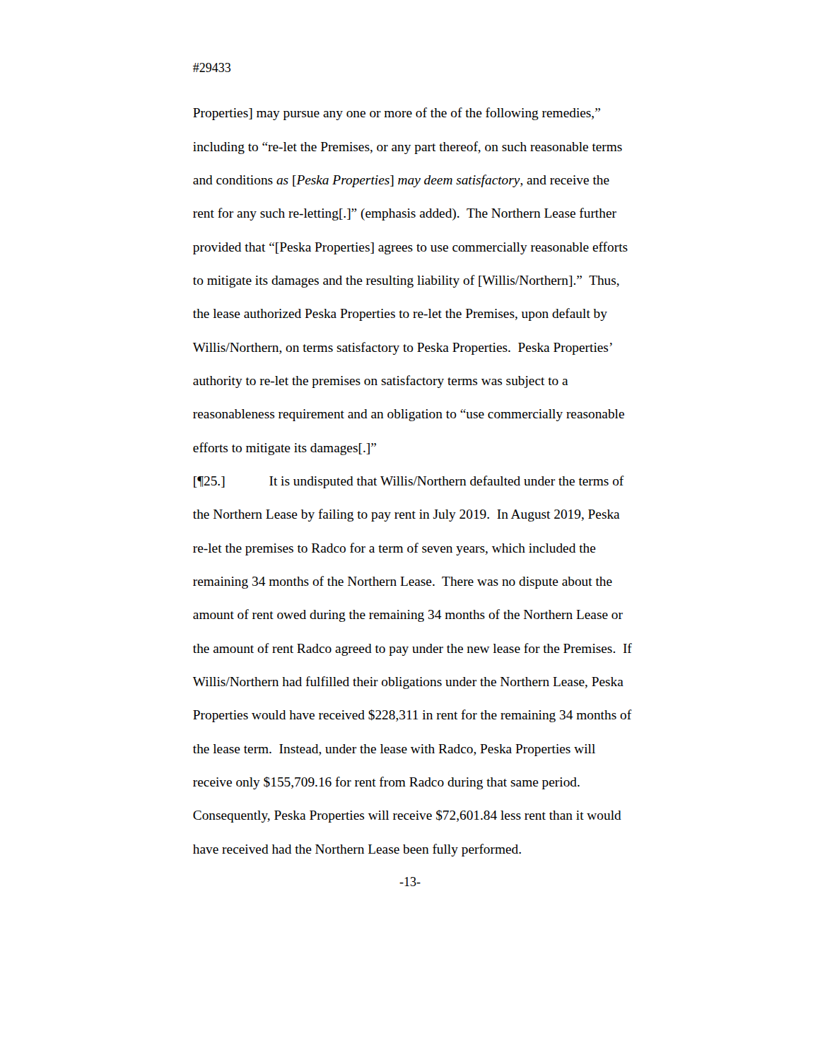#29433
Properties] may pursue any one or more of the of the following remedies,” including to “re-let the Premises, or any part thereof, on such reasonable terms and conditions as [Peska Properties] may deem satisfactory, and receive the rent for any such re-letting[.]” (emphasis added). The Northern Lease further provided that “[Peska Properties] agrees to use commercially reasonable efforts to mitigate its damages and the resulting liability of [Willis/Northern].” Thus, the lease authorized Peska Properties to re-let the Premises, upon default by Willis/Northern, on terms satisfactory to Peska Properties. Peska Properties’ authority to re-let the premises on satisfactory terms was subject to a reasonableness requirement and an obligation to “use commercially reasonable efforts to mitigate its damages[.]”
[¶25.] It is undisputed that Willis/Northern defaulted under the terms of the Northern Lease by failing to pay rent in July 2019. In August 2019, Peska re-let the premises to Radco for a term of seven years, which included the remaining 34 months of the Northern Lease. There was no dispute about the amount of rent owed during the remaining 34 months of the Northern Lease or the amount of rent Radco agreed to pay under the new lease for the Premises. If Willis/Northern had fulfilled their obligations under the Northern Lease, Peska Properties would have received $228,311 in rent for the remaining 34 months of the lease term. Instead, under the lease with Radco, Peska Properties will receive only $155,709.16 for rent from Radco during that same period. Consequently, Peska Properties will receive $72,601.84 less rent than it would have received had the Northern Lease been fully performed.
-13-